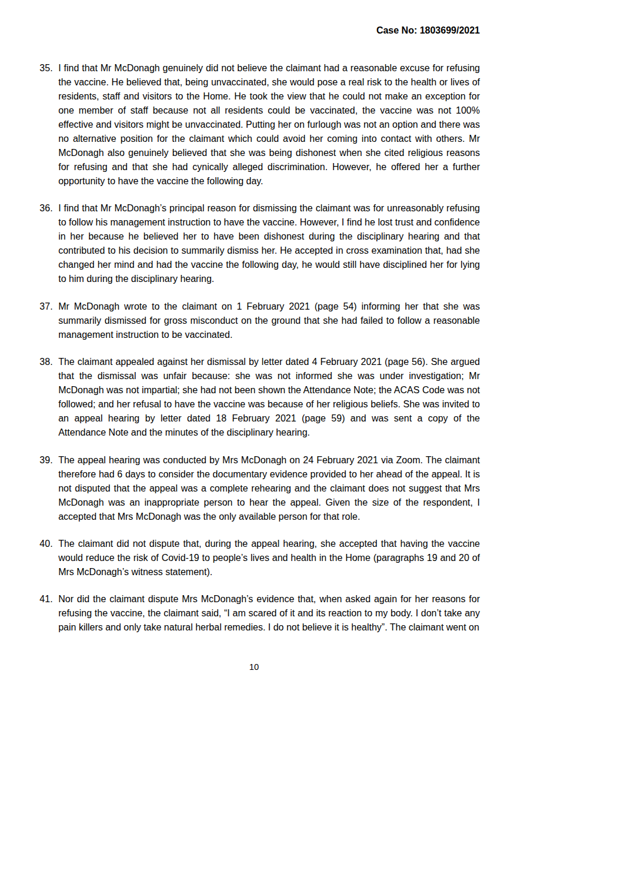Case No: 1803699/2021
35. I find that Mr McDonagh genuinely did not believe the claimant had a reasonable excuse for refusing the vaccine. He believed that, being unvaccinated, she would pose a real risk to the health or lives of residents, staff and visitors to the Home. He took the view that he could not make an exception for one member of staff because not all residents could be vaccinated, the vaccine was not 100% effective and visitors might be unvaccinated. Putting her on furlough was not an option and there was no alternative position for the claimant which could avoid her coming into contact with others. Mr McDonagh also genuinely believed that she was being dishonest when she cited religious reasons for refusing and that she had cynically alleged discrimination. However, he offered her a further opportunity to have the vaccine the following day.
36. I find that Mr McDonagh’s principal reason for dismissing the claimant was for unreasonably refusing to follow his management instruction to have the vaccine. However, I find he lost trust and confidence in her because he believed her to have been dishonest during the disciplinary hearing and that contributed to his decision to summarily dismiss her. He accepted in cross examination that, had she changed her mind and had the vaccine the following day, he would still have disciplined her for lying to him during the disciplinary hearing.
37. Mr McDonagh wrote to the claimant on 1 February 2021 (page 54) informing her that she was summarily dismissed for gross misconduct on the ground that she had failed to follow a reasonable management instruction to be vaccinated.
38. The claimant appealed against her dismissal by letter dated 4 February 2021 (page 56). She argued that the dismissal was unfair because: she was not informed she was under investigation; Mr McDonagh was not impartial; she had not been shown the Attendance Note; the ACAS Code was not followed; and her refusal to have the vaccine was because of her religious beliefs. She was invited to an appeal hearing by letter dated 18 February 2021 (page 59) and was sent a copy of the Attendance Note and the minutes of the disciplinary hearing.
39. The appeal hearing was conducted by Mrs McDonagh on 24 February 2021 via Zoom. The claimant therefore had 6 days to consider the documentary evidence provided to her ahead of the appeal. It is not disputed that the appeal was a complete rehearing and the claimant does not suggest that Mrs McDonagh was an inappropriate person to hear the appeal. Given the size of the respondent, I accepted that Mrs McDonagh was the only available person for that role.
40. The claimant did not dispute that, during the appeal hearing, she accepted that having the vaccine would reduce the risk of Covid-19 to people’s lives and health in the Home (paragraphs 19 and 20 of Mrs McDonagh’s witness statement).
41. Nor did the claimant dispute Mrs McDonagh’s evidence that, when asked again for her reasons for refusing the vaccine, the claimant said, “I am scared of it and its reaction to my body. I don’t take any pain killers and only take natural herbal remedies. I do not believe it is healthy”. The claimant went on
10